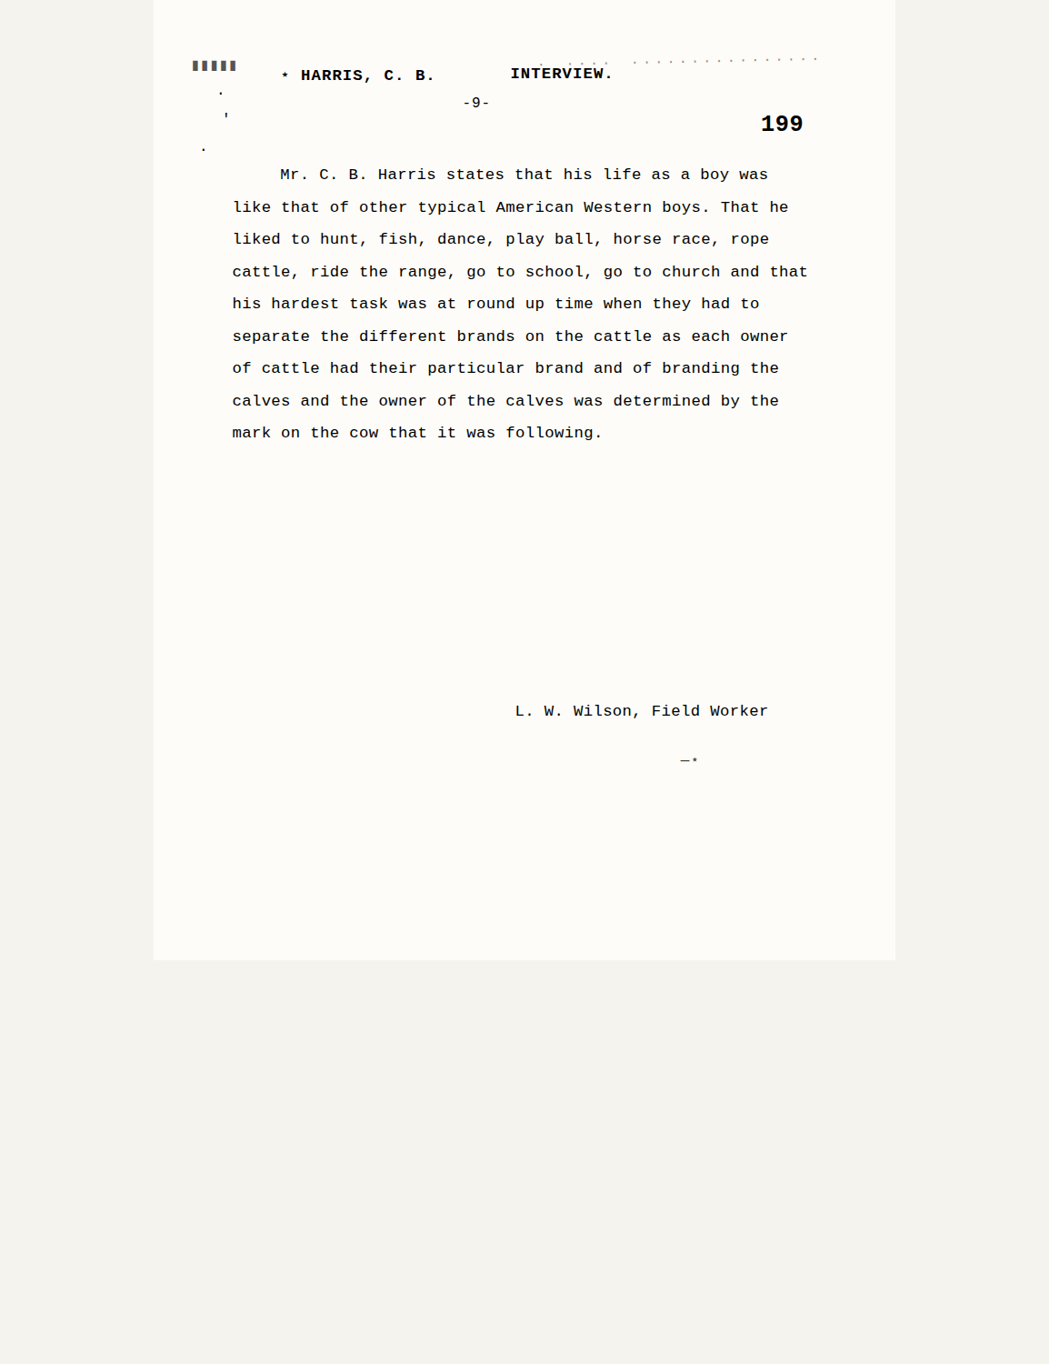▮▮▮▮▮
.
′
· · · · · · · · · · · · · · · · · · · · ·
⋆ HARRIS, C. B. INTERVIEW.
-9-
199
·
Mr. C. B. Harris states that his life as a boy was like that of other typical American Western boys. That he liked to hunt, fish, dance, play ball, horse race, rope cattle, ride the range, go to school, go to church and that his hardest task was at round up time when they had to separate the different brands on the cattle as each owner of cattle had their particular brand and of branding the calves and the owner of the calves was determined by the mark on the cow that it was following.
L. W. Wilson, Field Worker
— ⋆